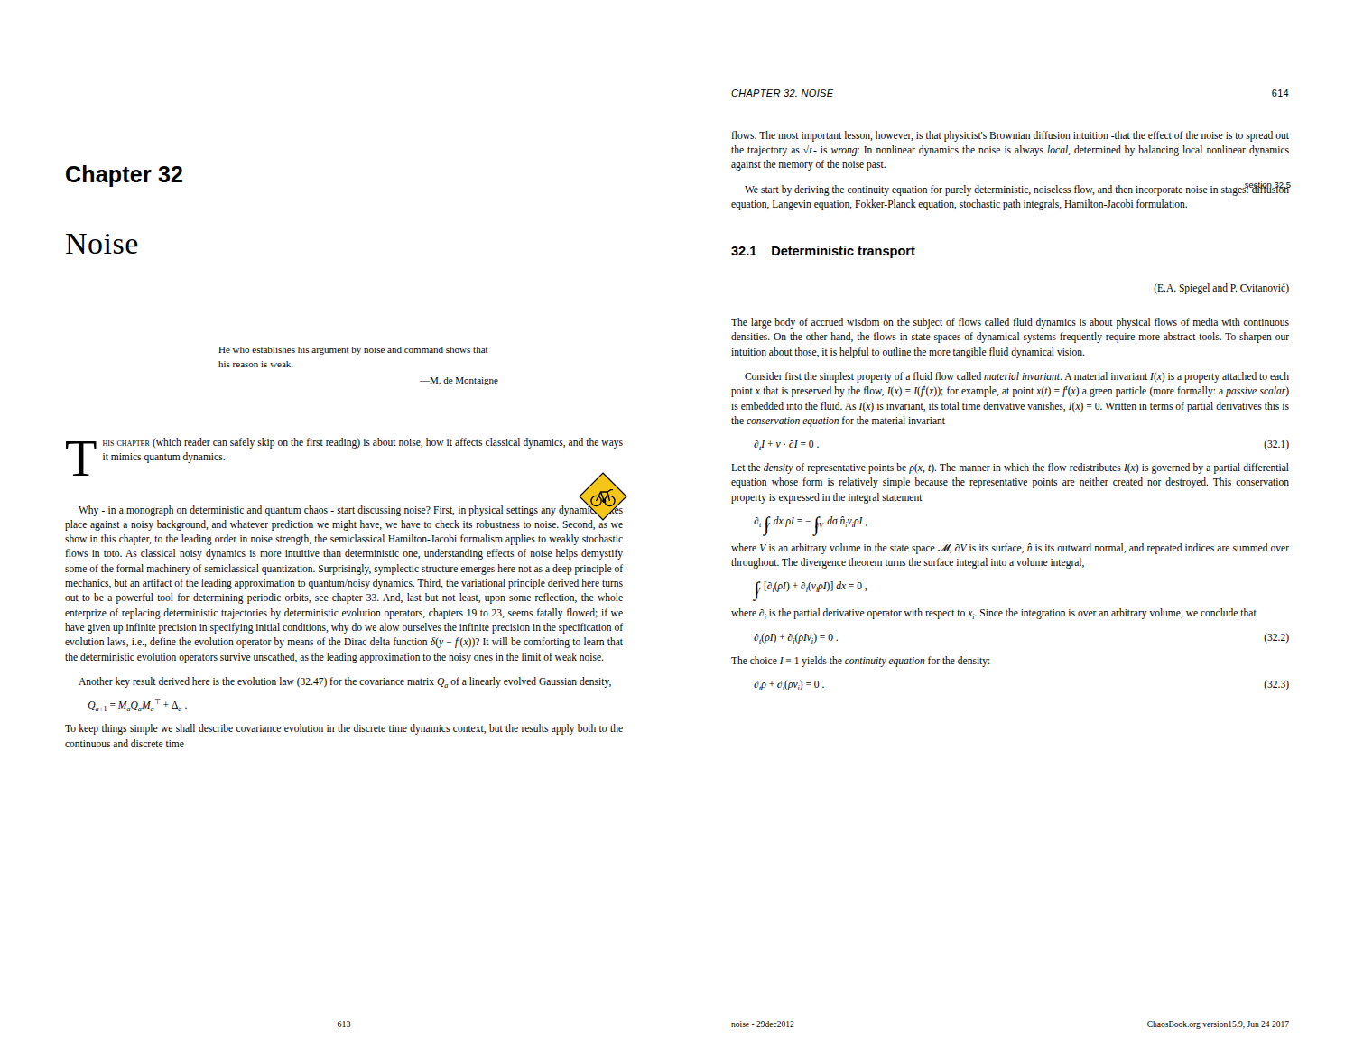Chapter 32
Noise
He who establishes his argument by noise and command shows that his reason is weak.
—M. de Montaigne
This chapter (which reader can safely skip on the first reading) is about noise, how it affects classical dynamics, and the ways it mimics quantum dynamics.
Why - in a monograph on deterministic and quantum chaos - start discussing noise? First, in physical settings any dynamics takes place against a noisy background, and whatever prediction we might have, we have to check its robustness to noise. Second, as we show in this chapter, to the leading order in noise strength, the semiclassical Hamilton-Jacobi formalism applies to weakly stochastic flows in toto. As classical noisy dynamics is more intuitive than deterministic one, understanding effects of noise helps demystify some of the formal machinery of semiclassical quantization. Surprisingly, symplectic structure emerges here not as a deep principle of mechanics, but an artifact of the leading approximation to quantum/noisy dynamics. Third, the variational principle derived here turns out to be a powerful tool for determining periodic orbits, see chapter 33. And, last but not least, upon some reflection, the whole enterprize of replacing deterministic trajectories by deterministic evolution operators, chapters 19 to 23, seems fatally flowed; if we have given up infinite precision in specifying initial conditions, why do we alow ourselves the infinite precision in the specification of evolution laws, i.e., define the evolution operator by means of the Dirac delta function δ(y − ft(x))? It will be comforting to learn that the deterministic evolution operators survive unscathed, as the leading approximation to the noisy ones in the limit of weak noise.
Another key result derived here is the evolution law (32.47) for the covariance matrix Qa of a linearly evolved Gaussian density,
Qa+1 = MaQaMa⊤ + Δa .
To keep things simple we shall describe covariance evolution in the discrete time dynamics context, but the results apply both to the continuous and discrete time
613
CHAPTER 32. NOISE
614
flows. The most important lesson, however, is that physicist's Brownian diffusion intuition -that the effect of the noise is to spread out the trajectory as √t- is wrong: In nonlinear dynamics the noise is always local, determined by balancing local nonlinear dynamics against the memory of the noise past.
section 32.5
We start by deriving the continuity equation for purely deterministic, noiseless flow, and then incorporate noise in stages: diffusion equation, Langevin equation, Fokker-Planck equation, stochastic path integrals, Hamilton-Jacobi formulation.
32.1 Deterministic transport
(E.A. Spiegel and P. Cvitanović)
The large body of accrued wisdom on the subject of flows called fluid dynamics is about physical flows of media with continuous densities. On the other hand, the flows in state spaces of dynamical systems frequently require more abstract tools. To sharpen our intuition about those, it is helpful to outline the more tangible fluid dynamical vision.
Consider first the simplest property of a fluid flow called material invariant. A material invariant I(x) is a property attached to each point x that is preserved by the flow, I(x) = I(ft(x)); for example, at point x(t) = ft(x) a green particle (more formally: a passive scalar) is embedded into the fluid. As I(x) is invariant, its total time derivative vanishes, I(x) = 0. Written in terms of partial derivatives this is the conservation equation for the material invariant
∂tI + v · ∂I = 0 .
(32.1)
Let the density of representative points be ρ(x, t). The manner in which the flow redistributes I(x) is governed by a partial differential equation whose form is relatively simple because the representative points are neither created nor destroyed. This conservation property is expressed in the integral statement
∂t ∫V dx ρI = − ∫∂V dσ n̂iviρI ,
where V is an arbitrary volume in the state space 𝓜, ∂V is its surface, n̂ is its outward normal, and repeated indices are summed over throughout. The divergence theorem turns the surface integral into a volume integral,
∫V [∂t(ρI) + ∂i(viρI)] dx = 0 ,
where ∂i is the partial derivative operator with respect to xi. Since the integration is over an arbitrary volume, we conclude that
∂t(ρI) + ∂i(ρIvi) = 0 .
(32.2)
The choice I ≡ 1 yields the continuity equation for the density:
∂tρ + ∂i(ρvi) = 0 .
(32.3)
noise - 29dec2012
ChaosBook.org version15.9, Jun 24 2017